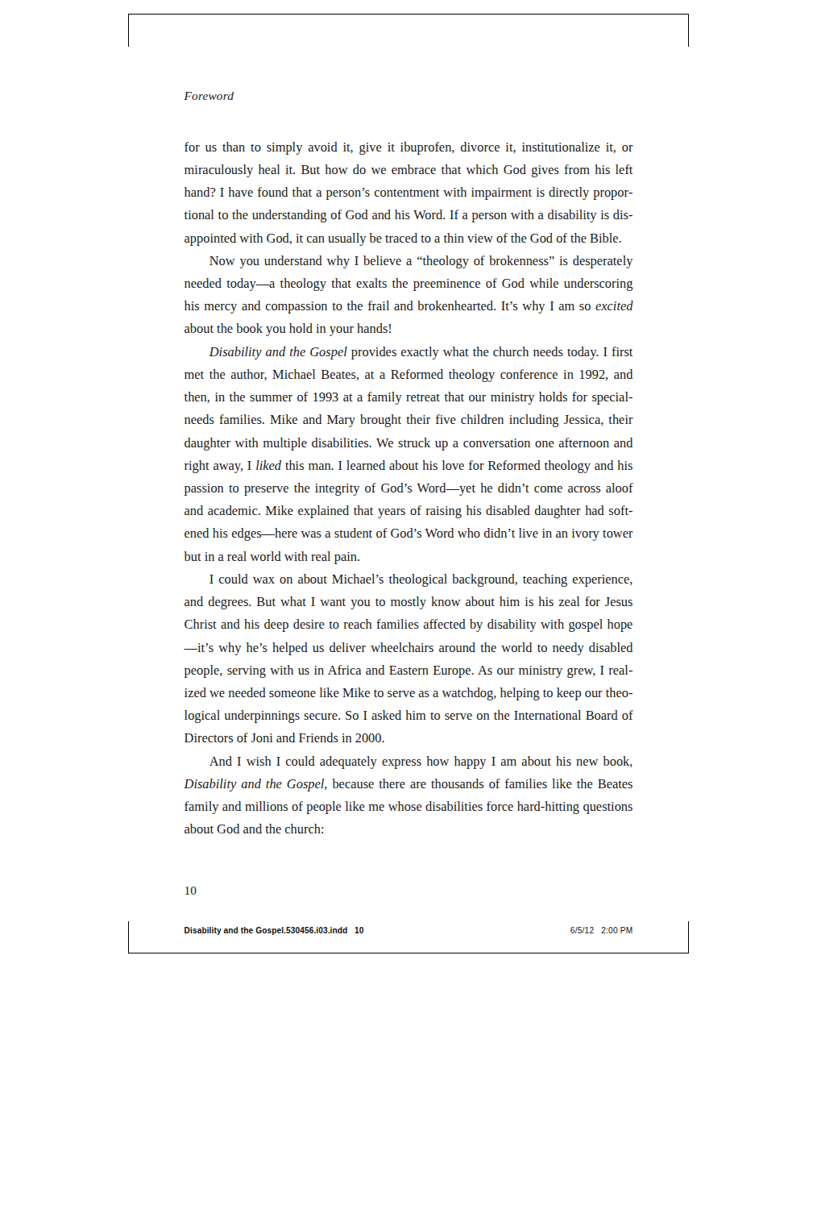Foreword
for us than to simply avoid it, give it ibuprofen, divorce it, institutionalize it, or miraculously heal it. But how do we embrace that which God gives from his left hand? I have found that a person’s contentment with impairment is directly proportional to the understanding of God and his Word. If a person with a disability is disappointed with God, it can usually be traced to a thin view of the God of the Bible.
Now you understand why I believe a “theology of brokenness” is desperately needed today—a theology that exalts the preeminence of God while underscoring his mercy and compassion to the frail and brokenhearted. It’s why I am so excited about the book you hold in your hands!
Disability and the Gospel provides exactly what the church needs today. I first met the author, Michael Beates, at a Reformed theology conference in 1992, and then, in the summer of 1993 at a family retreat that our ministry holds for special-needs families. Mike and Mary brought their five children including Jessica, their daughter with multiple disabilities. We struck up a conversation one afternoon and right away, I liked this man. I learned about his love for Reformed theology and his passion to preserve the integrity of God’s Word—yet he didn’t come across aloof and academic. Mike explained that years of raising his disabled daughter had softened his edges—here was a student of God’s Word who didn’t live in an ivory tower but in a real world with real pain.
I could wax on about Michael’s theological background, teaching experience, and degrees. But what I want you to mostly know about him is his zeal for Jesus Christ and his deep desire to reach families affected by disability with gospel hope—it’s why he’s helped us deliver wheelchairs around the world to needy disabled people, serving with us in Africa and Eastern Europe. As our ministry grew, I realized we needed someone like Mike to serve as a watchdog, helping to keep our theological underpinnings secure. So I asked him to serve on the International Board of Directors of Joni and Friends in 2000.
And I wish I could adequately express how happy I am about his new book, Disability and the Gospel, because there are thousands of families like the Beates family and millions of people like me whose disabilities force hard-hitting questions about God and the church:
10
Disability and the Gospel.530456.i03.indd 10 6/5/12 2:00 PM